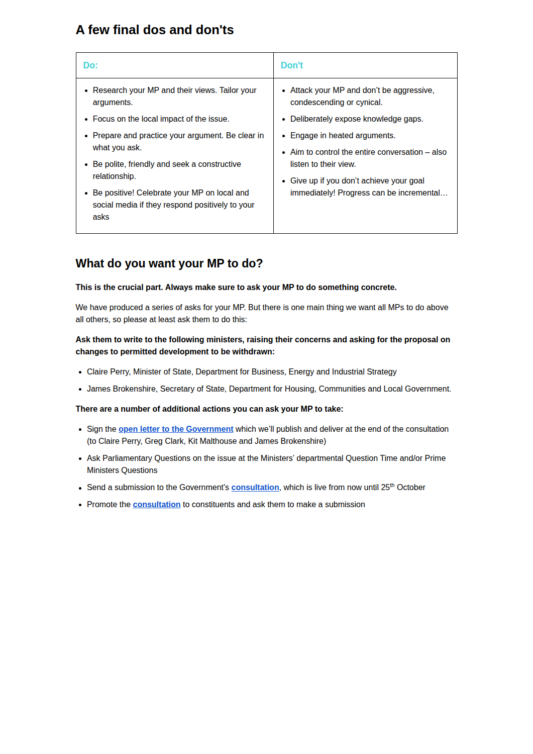A few final dos and don'ts
| Do: | Don't |
| --- | --- |
| Research your MP and their views. Tailor your arguments. Focus on the local impact of the issue. Prepare and practice your argument. Be clear in what you ask. Be polite, friendly and seek a constructive relationship. Be positive! Celebrate your MP on local and social media if they respond positively to your asks | Attack your MP and don’t be aggressive, condescending or cynical. Deliberately expose knowledge gaps. Engage in heated arguments. Aim to control the entire conversation – also listen to their view. Give up if you don’t achieve your goal immediately! Progress can be incremental… |
What do you want your MP to do?
This is the crucial part. Always make sure to ask your MP to do something concrete.
We have produced a series of asks for your MP. But there is one main thing we want all MPs to do above all others, so please at least ask them to do this:
Ask them to write to the following ministers, raising their concerns and asking for the proposal on changes to permitted development to be withdrawn:
Claire Perry, Minister of State, Department for Business, Energy and Industrial Strategy
James Brokenshire, Secretary of State, Department for Housing, Communities and Local Government.
There are a number of additional actions you can ask your MP to take:
Sign the open letter to the Government which we’ll publish and deliver at the end of the consultation (to Claire Perry, Greg Clark, Kit Malthouse and James Brokenshire)
Ask Parliamentary Questions on the issue at the Ministers’ departmental Question Time and/or Prime Ministers Questions
Send a submission to the Government's consultation, which is live from now until 25th October
Promote the consultation to constituents and ask them to make a submission